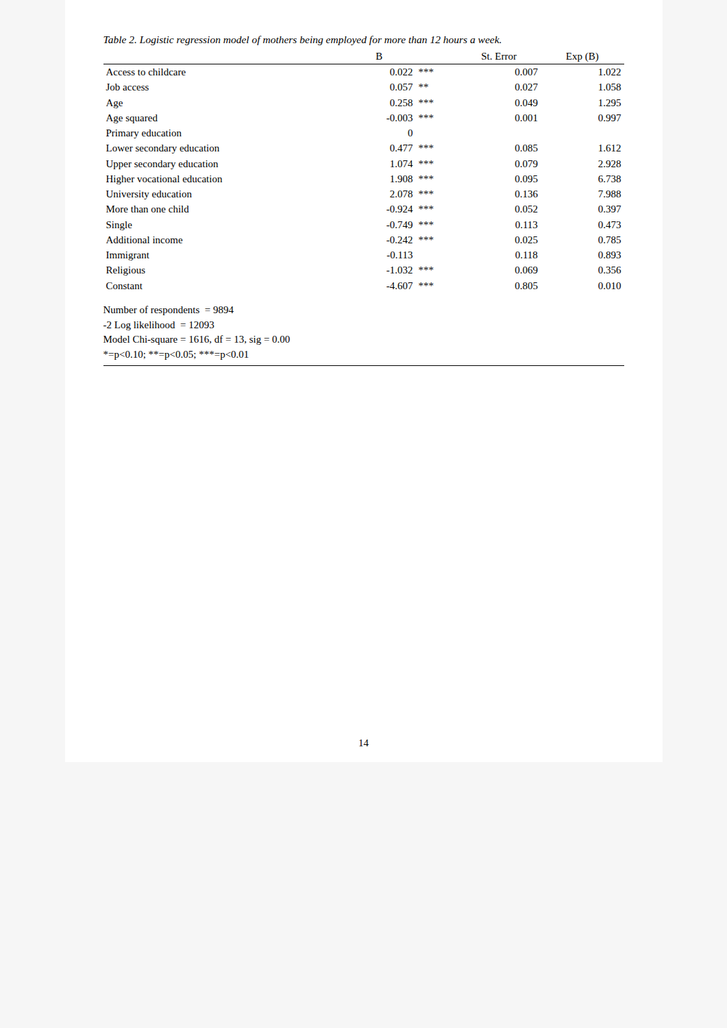Table 2. Logistic regression model of mothers being employed for more than 12 hours a week.
| | B | | St. Error | Exp (B) |
| --- | --- | --- | --- | --- |
| Access to childcare | 0.022 | *** | 0.007 | 1.022 |
| Job access | 0.057 | ** | 0.027 | 1.058 |
| Age | 0.258 | *** | 0.049 | 1.295 |
| Age squared | -0.003 | *** | 0.001 | 0.997 |
| Primary education | 0 | | | |
| Lower secondary education | 0.477 | *** | 0.085 | 1.612 |
| Upper secondary education | 1.074 | *** | 0.079 | 2.928 |
| Higher vocational education | 1.908 | *** | 0.095 | 6.738 |
| University education | 2.078 | *** | 0.136 | 7.988 |
| More than one child | -0.924 | *** | 0.052 | 0.397 |
| Single | -0.749 | *** | 0.113 | 0.473 |
| Additional income | -0.242 | *** | 0.025 | 0.785 |
| Immigrant | -0.113 | | 0.118 | 0.893 |
| Religious | -1.032 | *** | 0.069 | 0.356 |
| Constant | -4.607 | *** | 0.805 | 0.010 |
Number of respondents = 9894
-2 Log likelihood = 12093
Model Chi-square = 1616, df = 13, sig = 0.00
*=p<0.10; **=p<0.05; ***=p<0.01
14